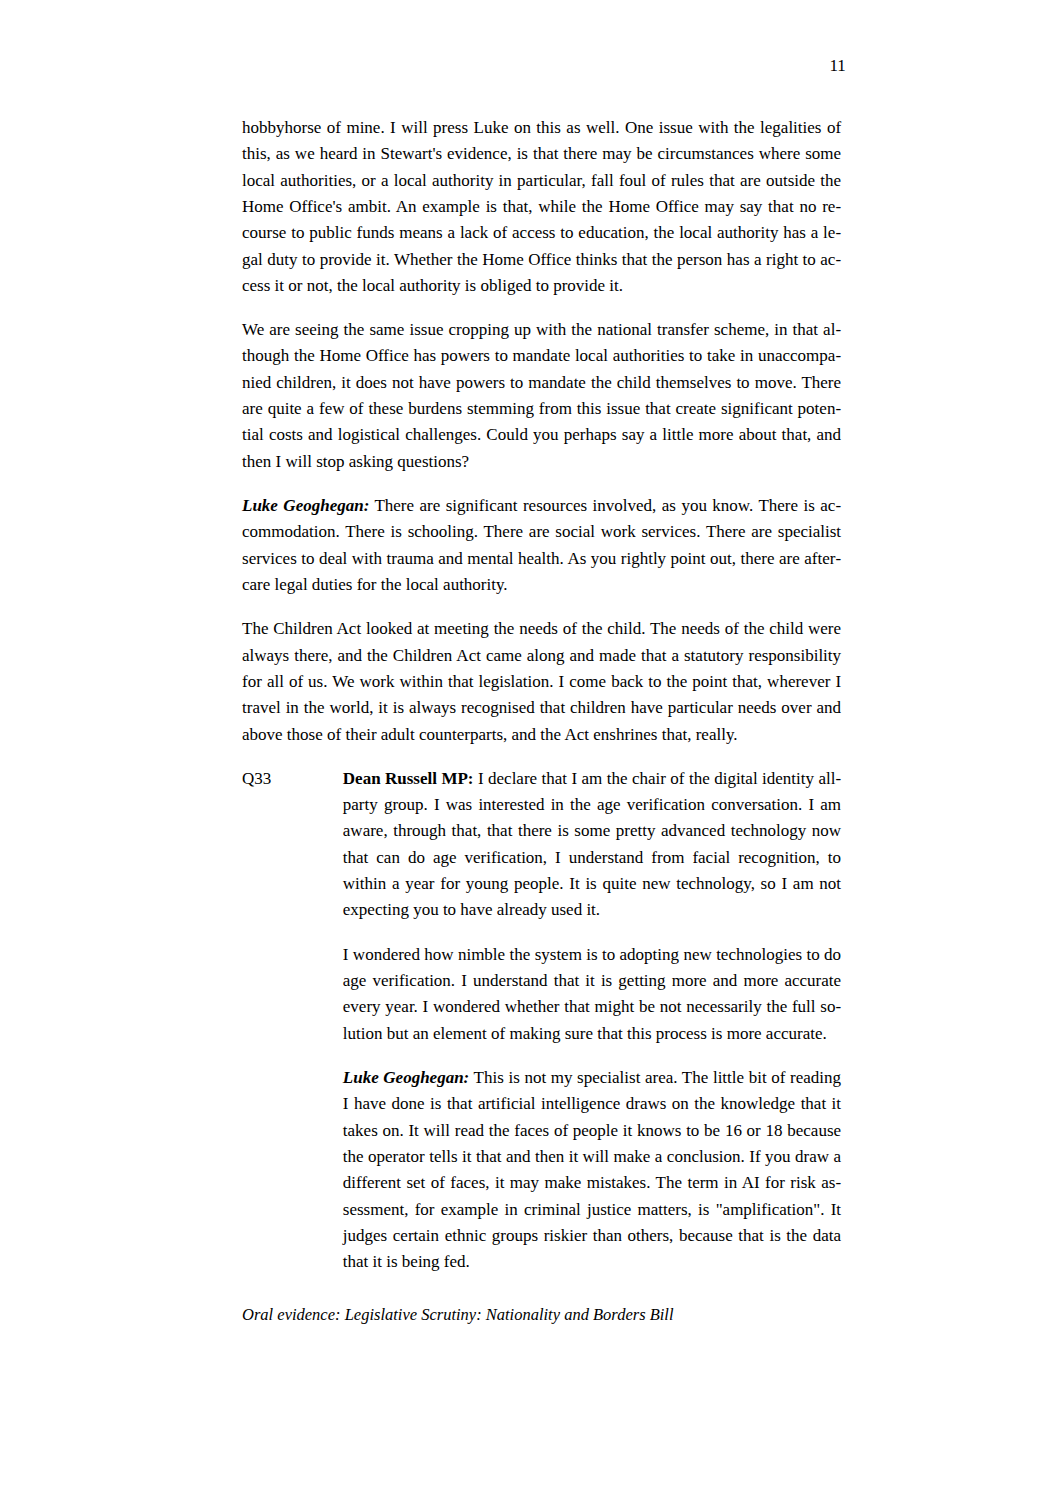11
hobbyhorse of mine. I will press Luke on this as well. One issue with the legalities of this, as we heard in Stewart's evidence, is that there may be circumstances where some local authorities, or a local authority in particular, fall foul of rules that are outside the Home Office's ambit. An example is that, while the Home Office may say that no recourse to public funds means a lack of access to education, the local authority has a legal duty to provide it. Whether the Home Office thinks that the person has a right to access it or not, the local authority is obliged to provide it.
We are seeing the same issue cropping up with the national transfer scheme, in that although the Home Office has powers to mandate local authorities to take in unaccompanied children, it does not have powers to mandate the child themselves to move. There are quite a few of these burdens stemming from this issue that create significant potential costs and logistical challenges. Could you perhaps say a little more about that, and then I will stop asking questions?
Luke Geoghegan: There are significant resources involved, as you know. There is accommodation. There is schooling. There are social work services. There are specialist services to deal with trauma and mental health. As you rightly point out, there are aftercare legal duties for the local authority.
The Children Act looked at meeting the needs of the child. The needs of the child were always there, and the Children Act came along and made that a statutory responsibility for all of us. We work within that legislation. I come back to the point that, wherever I travel in the world, it is always recognised that children have particular needs over and above those of their adult counterparts, and the Act enshrines that, really.
Q33
Dean Russell MP: I declare that I am the chair of the digital identity all-party group. I was interested in the age verification conversation. I am aware, through that, that there is some pretty advanced technology now that can do age verification, I understand from facial recognition, to within a year for young people. It is quite new technology, so I am not expecting you to have already used it.
I wondered how nimble the system is to adopting new technologies to do age verification. I understand that it is getting more and more accurate every year. I wondered whether that might be not necessarily the full solution but an element of making sure that this process is more accurate.
Luke Geoghegan: This is not my specialist area. The little bit of reading I have done is that artificial intelligence draws on the knowledge that it takes on. It will read the faces of people it knows to be 16 or 18 because the operator tells it that and then it will make a conclusion. If you draw a different set of faces, it may make mistakes. The term in AI for risk assessment, for example in criminal justice matters, is "amplification". It judges certain ethnic groups riskier than others, because that is the data that it is being fed.
Oral evidence: Legislative Scrutiny: Nationality and Borders Bill